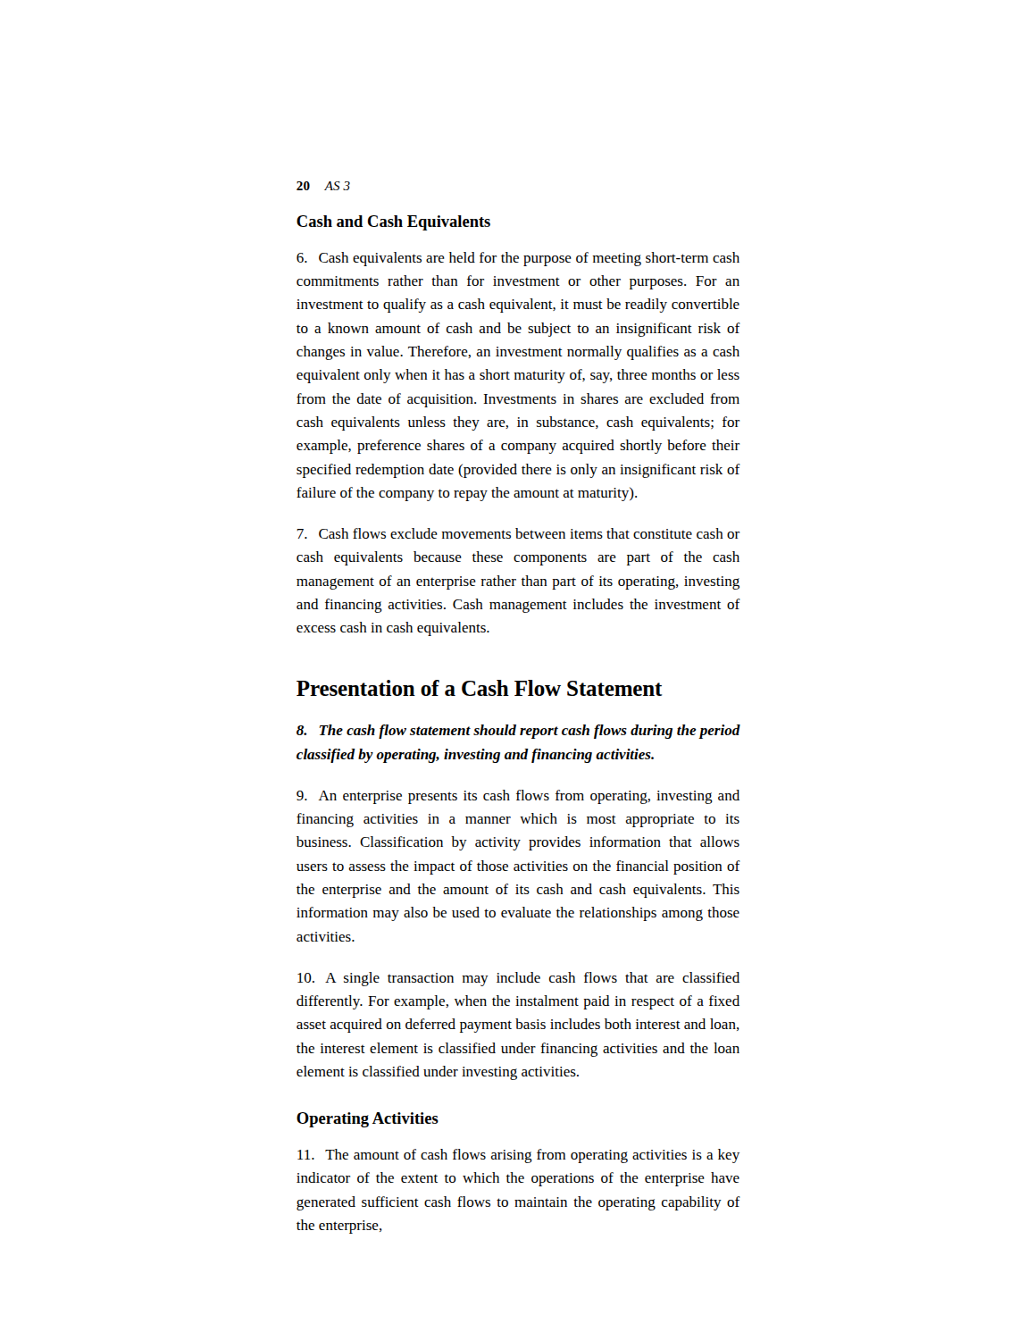20 AS 3
Cash and Cash Equivalents
6. Cash equivalents are held for the purpose of meeting short-term cash commitments rather than for investment or other purposes. For an investment to qualify as a cash equivalent, it must be readily convertible to a known amount of cash and be subject to an insignificant risk of changes in value. Therefore, an investment normally qualifies as a cash equivalent only when it has a short maturity of, say, three months or less from the date of acquisition. Investments in shares are excluded from cash equivalents unless they are, in substance, cash equivalents; for example, preference shares of a company acquired shortly before their specified redemption date (provided there is only an insignificant risk of failure of the company to repay the amount at maturity).
7. Cash flows exclude movements between items that constitute cash or cash equivalents because these components are part of the cash management of an enterprise rather than part of its operating, investing and financing activities. Cash management includes the investment of excess cash in cash equivalents.
Presentation of a Cash Flow Statement
8. The cash flow statement should report cash flows during the period classified by operating, investing and financing activities.
9. An enterprise presents its cash flows from operating, investing and financing activities in a manner which is most appropriate to its business. Classification by activity provides information that allows users to assess the impact of those activities on the financial position of the enterprise and the amount of its cash and cash equivalents. This information may also be used to evaluate the relationships among those activities.
10. A single transaction may include cash flows that are classified differently. For example, when the instalment paid in respect of a fixed asset acquired on deferred payment basis includes both interest and loan, the interest element is classified under financing activities and the loan element is classified under investing activities.
Operating Activities
11. The amount of cash flows arising from operating activities is a key indicator of the extent to which the operations of the enterprise have generated sufficient cash flows to maintain the operating capability of the enterprise,